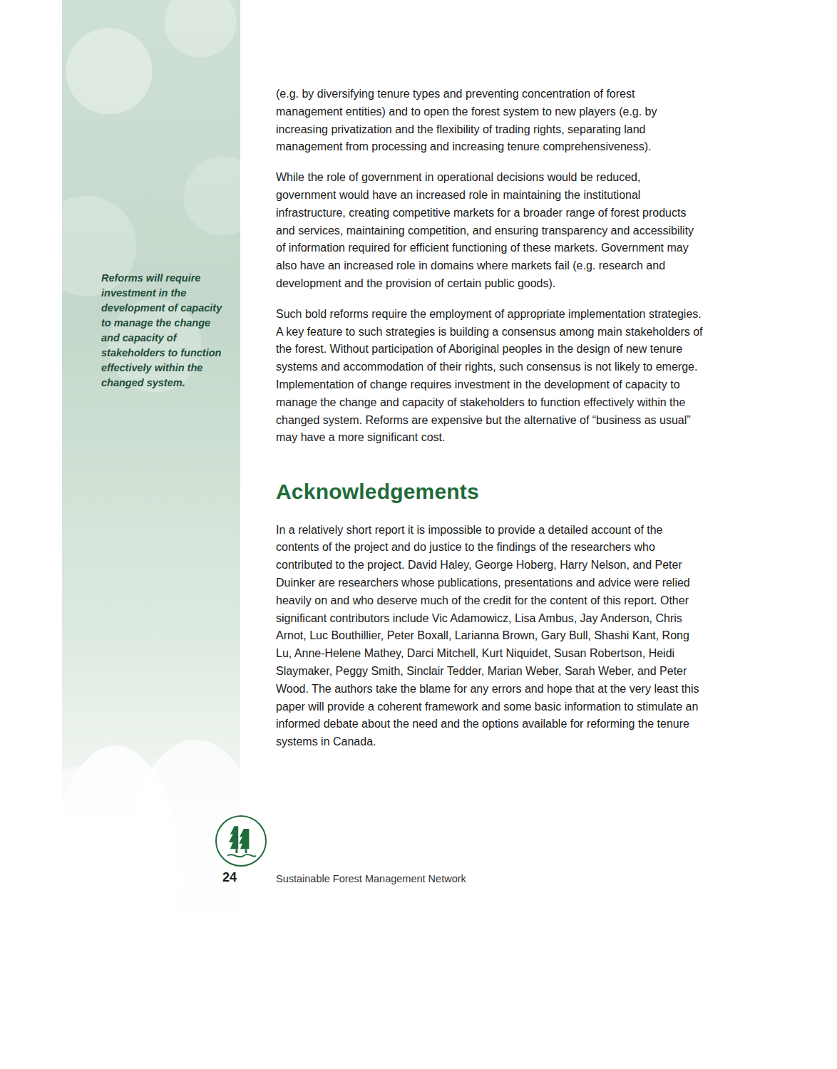Reforms will require investment in the development of capacity to manage the change and capacity of stakeholders to function effectively within the changed system.
(e.g. by diversifying tenure types and preventing concentration of forest management entities) and to open the forest system to new players (e.g. by increasing privatization and the flexibility of trading rights, separating land management from processing and increasing tenure comprehensiveness).
While the role of government in operational decisions would be reduced, government would have an increased role in maintaining the institutional infrastructure, creating competitive markets for a broader range of forest products and services, maintaining competition, and ensuring transparency and accessibility of information required for efficient functioning of these markets. Government may also have an increased role in domains where markets fail (e.g. research and development and the provision of certain public goods).
Such bold reforms require the employment of appropriate implementation strategies. A key feature to such strategies is building a consensus among main stakeholders of the forest. Without participation of Aboriginal peoples in the design of new tenure systems and accommodation of their rights, such consensus is not likely to emerge. Implementation of change requires investment in the development of capacity to manage the change and capacity of stakeholders to function effectively within the changed system. Reforms are expensive but the alternative of “business as usual” may have a more significant cost.
Acknowledgements
In a relatively short report it is impossible to provide a detailed account of the contents of the project and do justice to the findings of the researchers who contributed to the project. David Haley, George Hoberg, Harry Nelson, and Peter Duinker are researchers whose publications, presentations and advice were relied heavily on and who deserve much of the credit for the content of this report. Other significant contributors include Vic Adamowicz, Lisa Ambus, Jay Anderson, Chris Arnot, Luc Bouthillier, Peter Boxall, Larianna Brown, Gary Bull, Shashi Kant, Rong Lu, Anne-Helene Mathey, Darci Mitchell, Kurt Niquidet, Susan Robertson, Heidi Slaymaker, Peggy Smith, Sinclair Tedder, Marian Weber, Sarah Weber, and Peter Wood. The authors take the blame for any errors and hope that at the very least this paper will provide a coherent framework and some basic information to stimulate an informed debate about the need and the options available for reforming the tenure systems in Canada.
24
Sustainable Forest Management Network